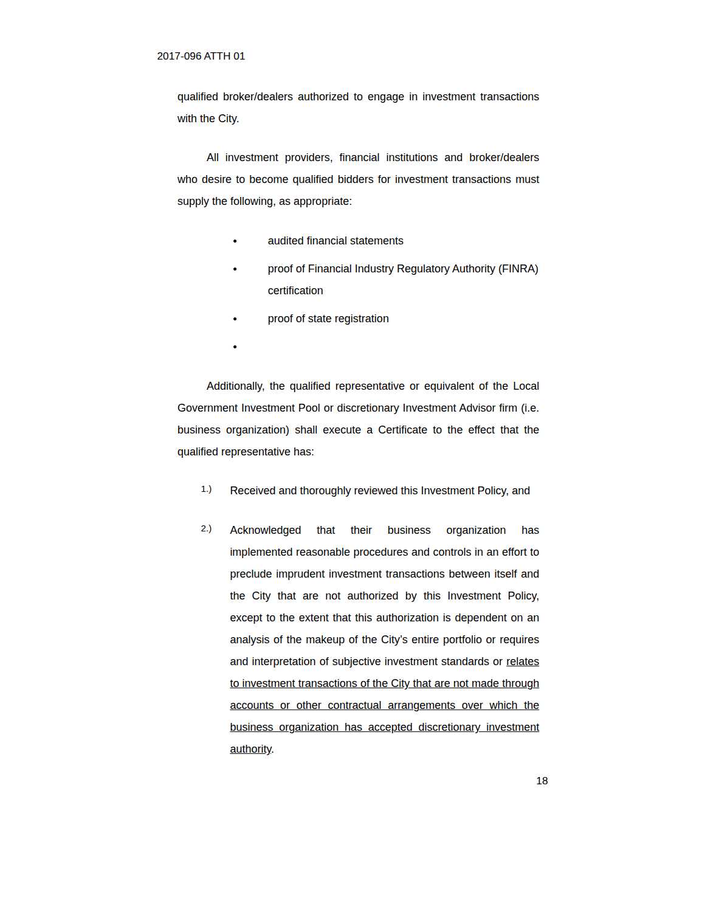2017-096 ATTH 01
qualified broker/dealers authorized to engage in investment transactions with the City.
All investment providers, financial institutions and broker/dealers who desire to become qualified bidders for investment transactions must supply the following, as appropriate:
audited financial statements
proof of Financial Industry Regulatory Authority (FINRA) certification
proof of state registration
Additionally, the qualified representative or equivalent of the Local Government Investment Pool or discretionary Investment Advisor firm (i.e. business organization) shall execute a Certificate to the effect that the qualified representative has:
1.) Received and thoroughly reviewed this Investment Policy, and
2.) Acknowledged that their business organization has implemented reasonable procedures and controls in an effort to preclude imprudent investment transactions between itself and the City that are not authorized by this Investment Policy, except to the extent that this authorization is dependent on an analysis of the makeup of the City’s entire portfolio or requires and interpretation of subjective investment standards or relates to investment transactions of the City that are not made through accounts or other contractual arrangements over which the business organization has accepted discretionary investment authority.
18